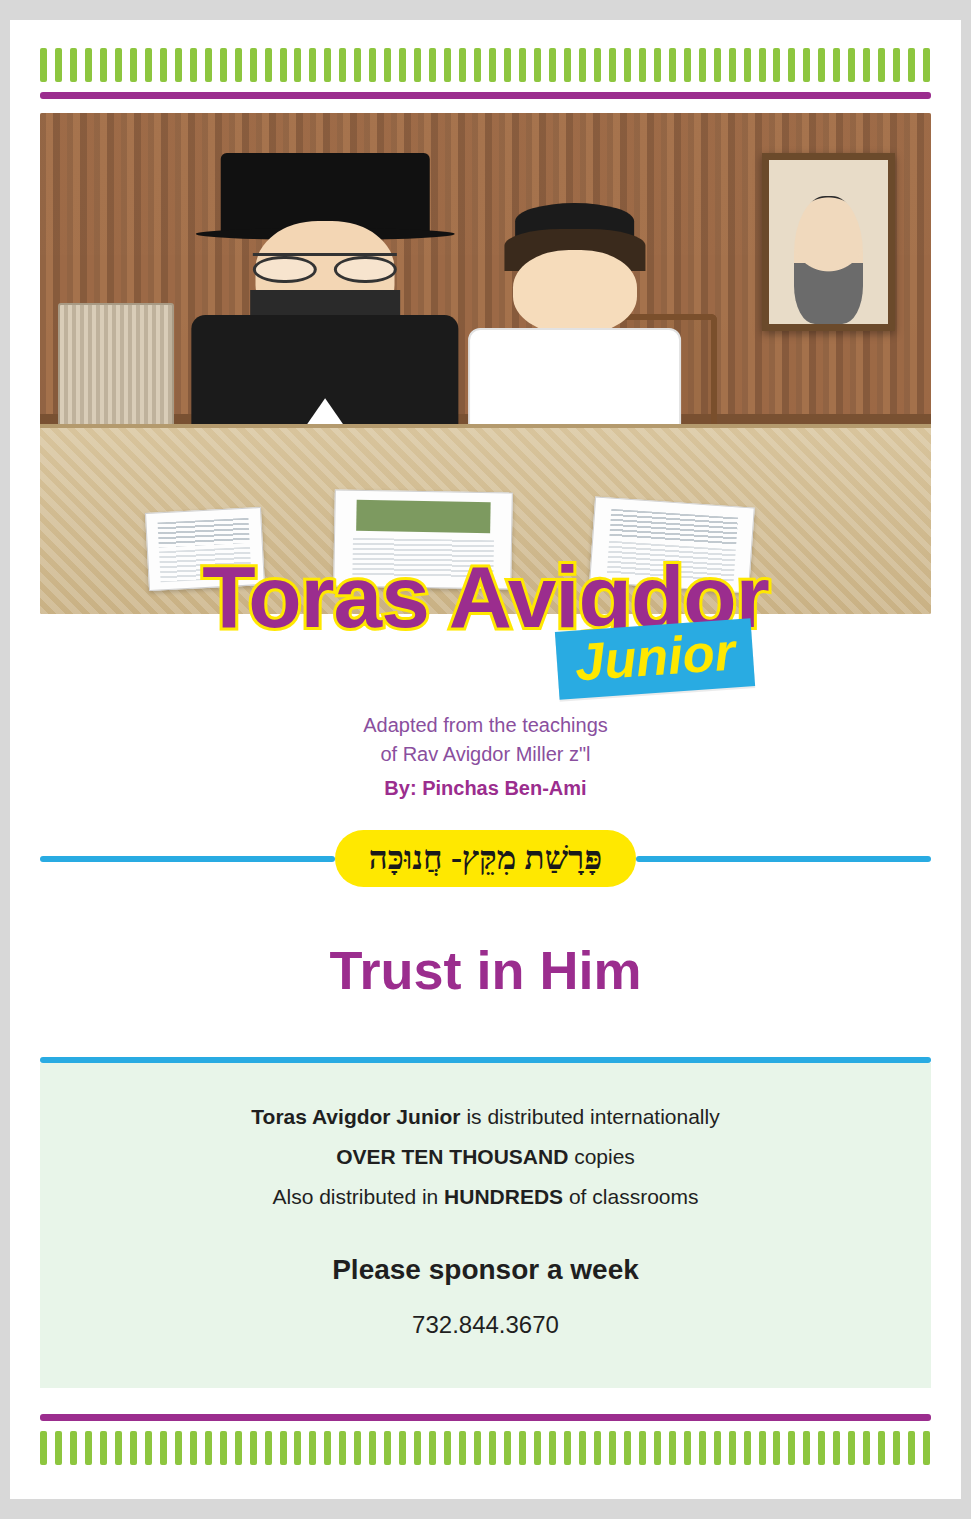Toras Avigdor
Junior
Adapted from the teachings
of Rav Avigdor Miller z"l
By: Pinchas Ben-Ami
פָּרָשַׁת מִקֵּץ- חֲנוּכָּה
Trust in Him
Toras Avigdor Junior is distributed internationally
OVER TEN THOUSAND copies
Also distributed in HUNDREDS of classrooms
Please sponsor a week
732.844.3670